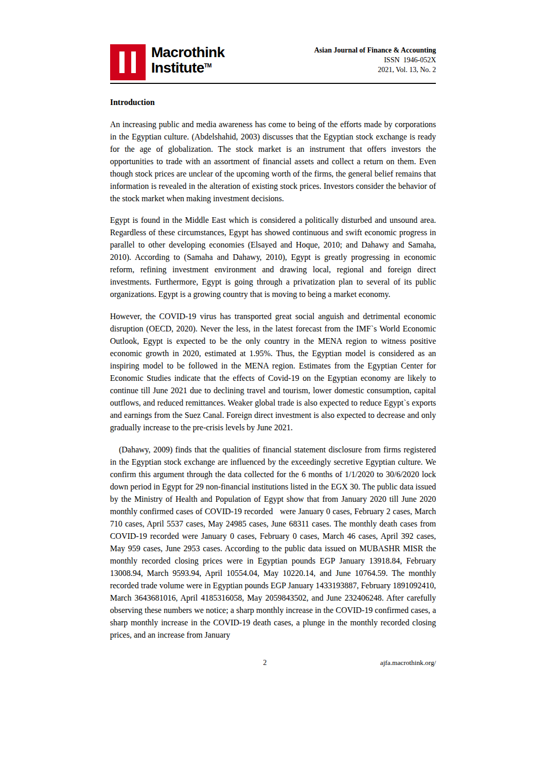Macrothink InstituteTM
Asian Journal of Finance & Accounting
ISSN 1946-052X
2021, Vol. 13, No. 2
Introduction
An increasing public and media awareness has come to being of the efforts made by corporations in the Egyptian culture. (Abdelshahid, 2003) discusses that the Egyptian stock exchange is ready for the age of globalization. The stock market is an instrument that offers investors the opportunities to trade with an assortment of financial assets and collect a return on them. Even though stock prices are unclear of the upcoming worth of the firms, the general belief remains that information is revealed in the alteration of existing stock prices. Investors consider the behavior of the stock market when making investment decisions.
Egypt is found in the Middle East which is considered a politically disturbed and unsound area. Regardless of these circumstances, Egypt has showed continuous and swift economic progress in parallel to other developing economies (Elsayed and Hoque, 2010; and Dahawy and Samaha, 2010). According to (Samaha and Dahawy, 2010), Egypt is greatly progressing in economic reform, refining investment environment and drawing local, regional and foreign direct investments. Furthermore, Egypt is going through a privatization plan to several of its public organizations. Egypt is a growing country that is moving to being a market economy.
However, the COVID-19 virus has transported great social anguish and detrimental economic disruption (OECD, 2020). Never the less, in the latest forecast from the IMF`s World Economic Outlook, Egypt is expected to be the only country in the MENA region to witness positive economic growth in 2020, estimated at 1.95%. Thus, the Egyptian model is considered as an inspiring model to be followed in the MENA region. Estimates from the Egyptian Center for Economic Studies indicate that the effects of Covid-19 on the Egyptian economy are likely to continue till June 2021 due to declining travel and tourism, lower domestic consumption, capital outflows, and reduced remittances. Weaker global trade is also expected to reduce Egypt`s exports and earnings from the Suez Canal. Foreign direct investment is also expected to decrease and only gradually increase to the pre-crisis levels by June 2021.
(Dahawy, 2009) finds that the qualities of financial statement disclosure from firms registered in the Egyptian stock exchange are influenced by the exceedingly secretive Egyptian culture. We confirm this argument through the data collected for the 6 months of 1/1/2020 to 30/6/2020 lock down period in Egypt for 29 non-financial institutions listed in the EGX 30. The public data issued by the Ministry of Health and Population of Egypt show that from January 2020 till June 2020 monthly confirmed cases of COVID-19 recorded were January 0 cases, February 2 cases, March 710 cases, April 5537 cases, May 24985 cases, June 68311 cases. The monthly death cases from COVID-19 recorded were January 0 cases, February 0 cases, March 46 cases, April 392 cases, May 959 cases, June 2953 cases. According to the public data issued on MUBASHR MISR the monthly recorded closing prices were in Egyptian pounds EGP January 13918.84, February 13008.94, March 9593.94, April 10554.04, May 10220.14, and June 10764.59. The monthly recorded trade volume were in Egyptian pounds EGP January 1433193887, February 1891092410, March 3643681016, April 4185316058, May 2059843502, and June 232406248. After carefully observing these numbers we notice; a sharp monthly increase in the COVID-19 confirmed cases, a sharp monthly increase in the COVID-19 death cases, a plunge in the monthly recorded closing prices, and an increase from January
2 ajfa.macrothink.org/